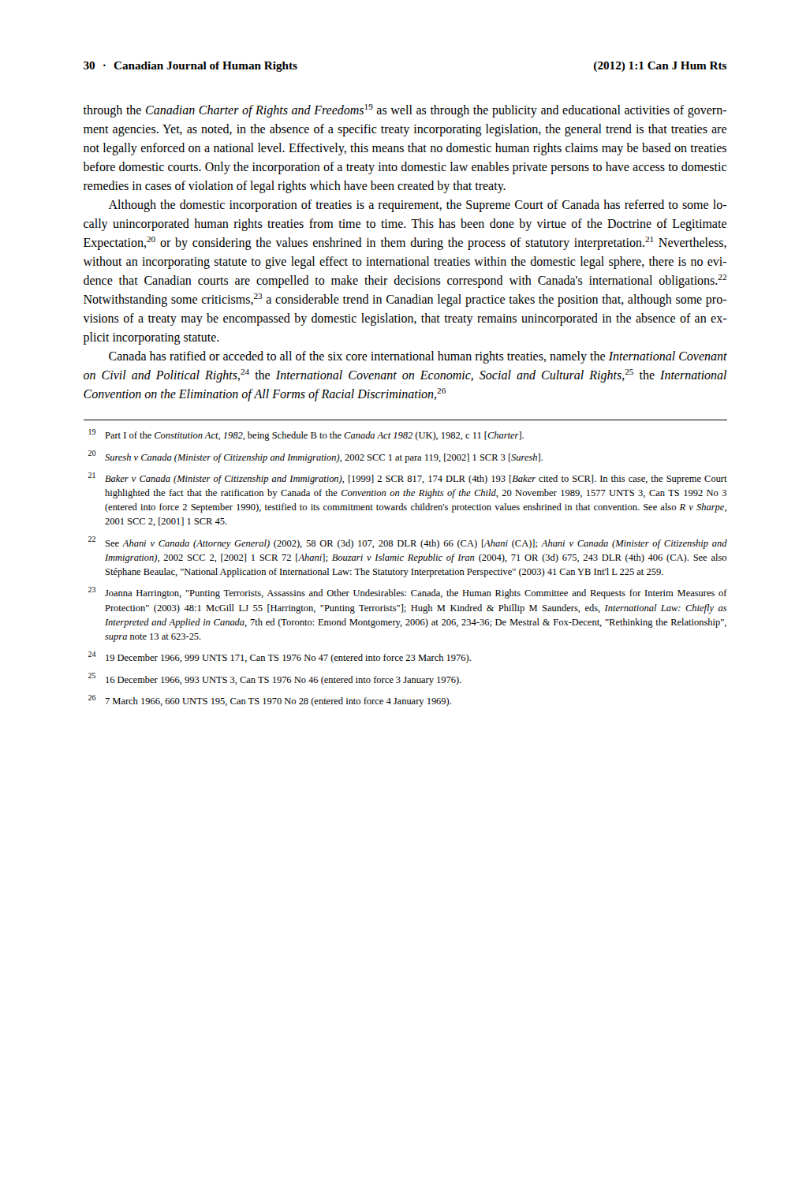30·Canadian Journal of Human Rights
(2012) 1:1 Can J Hum Rts
through the Canadian Charter of Rights and Freedoms19 as well as through the publicity and educational activities of government agencies. Yet, as noted, in the absence of a specific treaty incorporating legislation, the general trend is that treaties are not legally enforced on a national level. Effectively, this means that no domestic human rights claims may be based on treaties before domestic courts. Only the incorporation of a treaty into domestic law enables private persons to have access to domestic remedies in cases of violation of legal rights which have been created by that treaty.
Although the domestic incorporation of treaties is a requirement, the Supreme Court of Canada has referred to some locally unincorporated human rights treaties from time to time. This has been done by virtue of the Doctrine of Legitimate Expectation,20 or by considering the values enshrined in them during the process of statutory interpretation.21 Nevertheless, without an incorporating statute to give legal effect to international treaties within the domestic legal sphere, there is no evidence that Canadian courts are compelled to make their decisions correspond with Canada's international obligations.22 Notwithstanding some criticisms,23 a considerable trend in Canadian legal practice takes the position that, although some provisions of a treaty may be encompassed by domestic legislation, that treaty remains unincorporated in the absence of an explicit incorporating statute.
Canada has ratified or acceded to all of the six core international human rights treaties, namely the International Covenant on Civil and Political Rights,24 the International Covenant on Economic, Social and Cultural Rights,25 the International Convention on the Elimination of All Forms of Racial Discrimination,26
Part I of the Constitution Act, 1982, being Schedule B to the Canada Act 1982 (UK), 1982, c 11 [Charter].
Suresh v Canada (Minister of Citizenship and Immigration), 2002 SCC 1 at para 119, [2002] 1 SCR 3 [Suresh].
Baker v Canada (Minister of Citizenship and Immigration), [1999] 2 SCR 817, 174 DLR (4th) 193 [Baker cited to SCR]. In this case, the Supreme Court highlighted the fact that the ratification by Canada of the Convention on the Rights of the Child, 20 November 1989, 1577 UNTS 3, Can TS 1992 No 3 (entered into force 2 September 1990), testified to its commitment towards children's protection values enshrined in that convention. See also R v Sharpe, 2001 SCC 2, [2001] 1 SCR 45.
See Ahani v Canada (Attorney General) (2002), 58 OR (3d) 107, 208 DLR (4th) 66 (CA) [Ahani (CA)]; Ahani v Canada (Minister of Citizenship and Immigration), 2002 SCC 2, [2002] 1 SCR 72 [Ahani]; Bouzari v Islamic Republic of Iran (2004), 71 OR (3d) 675, 243 DLR (4th) 406 (CA). See also Stéphane Beaulac, "National Application of International Law: The Statutory Interpretation Perspective" (2003) 41 Can YB Int'l L 225 at 259.
Joanna Harrington, "Punting Terrorists, Assassins and Other Undesirables: Canada, the Human Rights Committee and Requests for Interim Measures of Protection" (2003) 48:1 McGill LJ 55 [Harrington, "Punting Terrorists"]; Hugh M Kindred & Phillip M Saunders, eds, International Law: Chiefly as Interpreted and Applied in Canada, 7th ed (Toronto: Emond Montgomery, 2006) at 206, 234-36; De Mestral & Fox-Decent, "Rethinking the Relationship", supra note 13 at 623-25.
19 December 1966, 999 UNTS 171, Can TS 1976 No 47 (entered into force 23 March 1976).
16 December 1966, 993 UNTS 3, Can TS 1976 No 46 (entered into force 3 January 1976).
7 March 1966, 660 UNTS 195, Can TS 1970 No 28 (entered into force 4 January 1969).